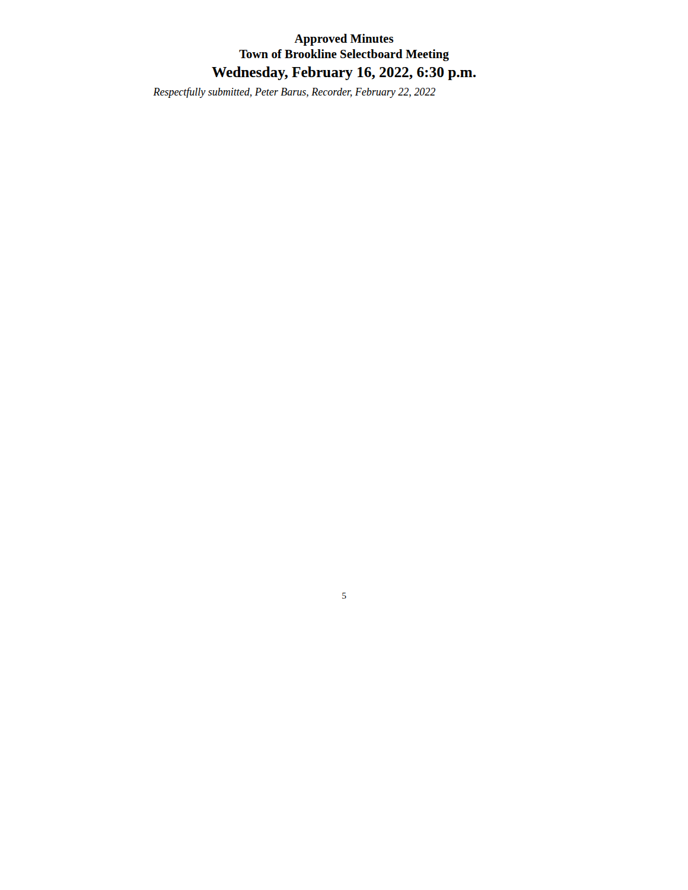Approved Minutes
Town of Brookline Selectboard Meeting
Wednesday, February 16, 2022, 6:30 p.m.
Respectfully submitted, Peter Barus, Recorder, February 22, 2022
5